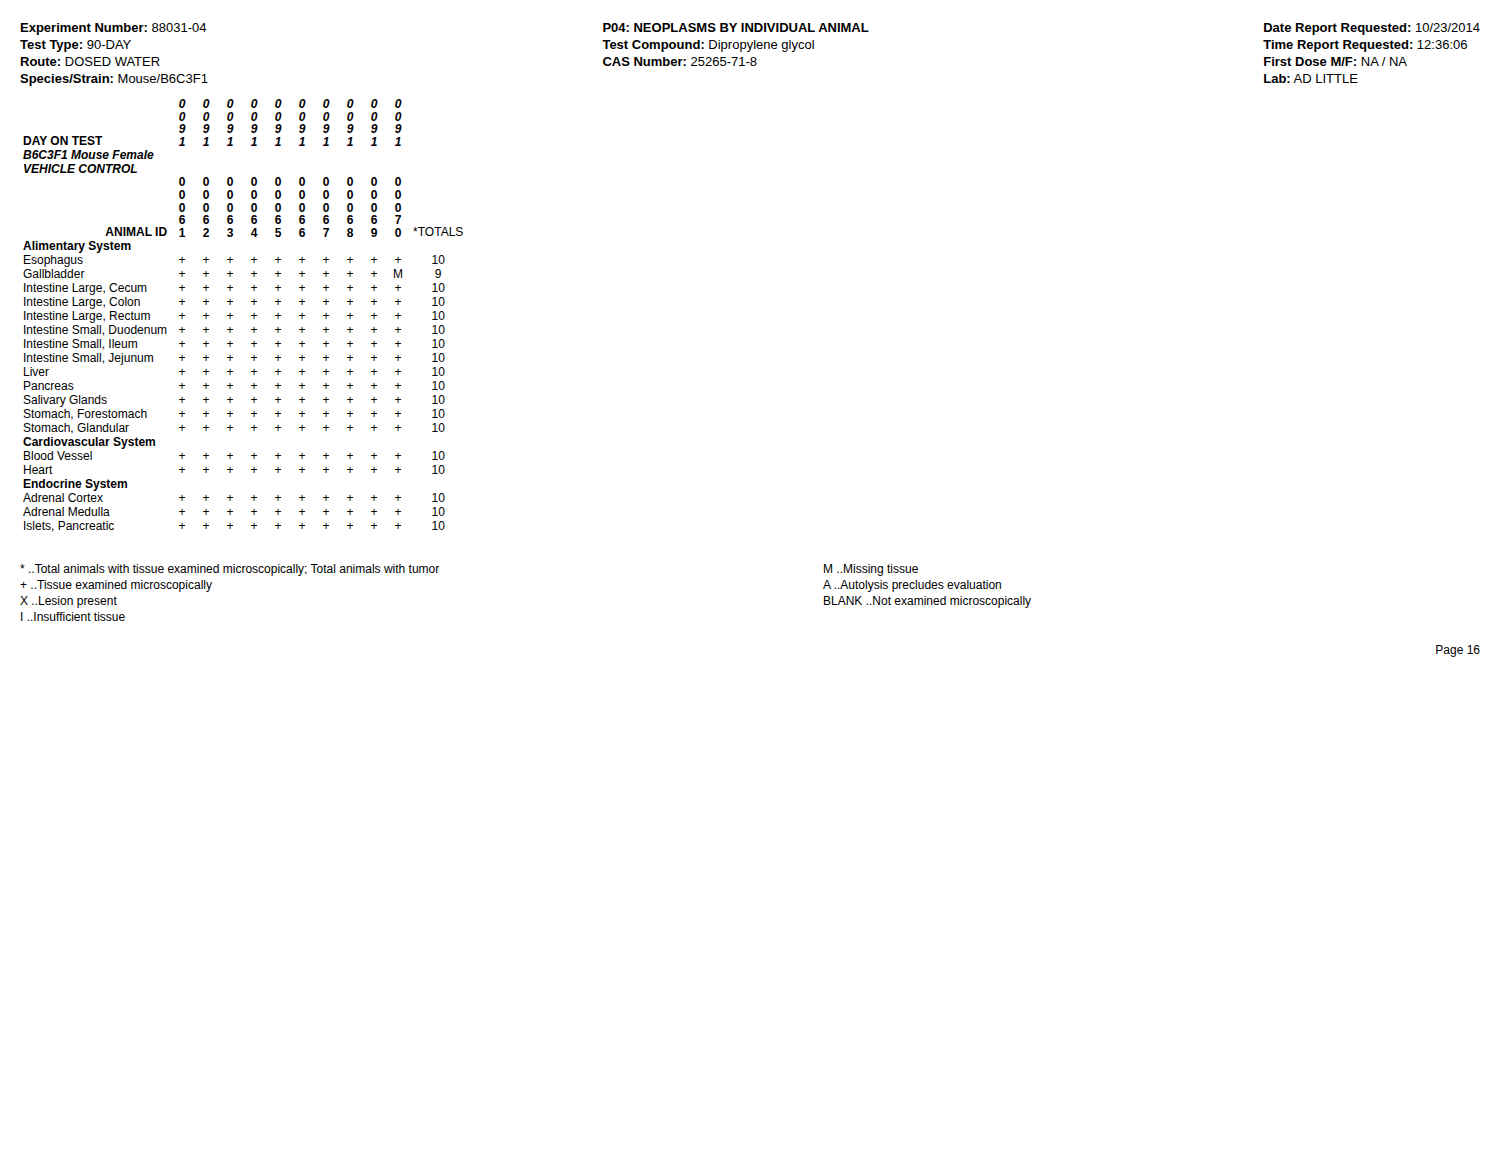Experiment Number: 88031-04
Test Type: 90-DAY
Route: DOSED WATER
Species/Strain: Mouse/B6C3F1
P04: NEOPLASMS BY INDIVIDUAL ANIMAL
Test Compound: Dipropylene glycol
CAS Number: 25265-71-8
Date Report Requested: 10/23/2014
Time Report Requested: 12:36:06
First Dose M/F: NA / NA
Lab: AD LITTLE
| DAY ON TEST | 0 0 9 1 | 0 0 9 1 | 0 0 9 1 | 0 0 9 1 | 0 0 9 1 | 0 0 9 1 | 0 0 9 1 | 0 0 9 1 | 0 0 9 1 | 0 0 9 1 | |
| --- | --- | --- | --- | --- | --- | --- | --- | --- | --- | --- | --- |
| B6C3F1 Mouse Female VEHICLE CONTROL | |
| ANIMAL ID | 0 0 0 6 1 | 0 0 0 6 2 | 0 0 0 6 3 | 0 0 0 6 4 | 0 0 0 6 5 | 0 0 0 6 6 | 0 0 0 6 7 | 0 0 0 6 8 | 0 0 0 6 9 | 0 0 0 7 0 | *TOTALS |
| Alimentary System |
| Esophagus | + | + | + | + | + | + | + | + | + | + | 10 |
| Gallbladder | + | + | + | + | + | + | + | + | + | M | 9 |
| Intestine Large, Cecum | + | + | + | + | + | + | + | + | + | + | 10 |
| Intestine Large, Colon | + | + | + | + | + | + | + | + | + | + | 10 |
| Intestine Large, Rectum | + | + | + | + | + | + | + | + | + | + | 10 |
| Intestine Small, Duodenum | + | + | + | + | + | + | + | + | + | + | 10 |
| Intestine Small, Ileum | + | + | + | + | + | + | + | + | + | + | 10 |
| Intestine Small, Jejunum | + | + | + | + | + | + | + | + | + | + | 10 |
| Liver | + | + | + | + | + | + | + | + | + | + | 10 |
| Pancreas | + | + | + | + | + | + | + | + | + | + | 10 |
| Salivary Glands | + | + | + | + | + | + | + | + | + | + | 10 |
| Stomach, Forestomach | + | + | + | + | + | + | + | + | + | + | 10 |
| Stomach, Glandular | + | + | + | + | + | + | + | + | + | + | 10 |
| Cardiovascular System |
| Blood Vessel | + | + | + | + | + | + | + | + | + | + | 10 |
| Heart | + | + | + | + | + | + | + | + | + | + | 10 |
| Endocrine System |
| Adrenal Cortex | + | + | + | + | + | + | + | + | + | + | 10 |
| Adrenal Medulla | + | + | + | + | + | + | + | + | + | + | 10 |
| Islets, Pancreatic | + | + | + | + | + | + | + | + | + | + | 10 |
| * ..Total animals with tissue examined microscopically; Total animals with tumor | M ..Missing tissue |
| + ..Tissue examined microscopically | A ..Autolysis precludes evaluation |
| X ..Lesion present | BLANK ..Not examined microscopically |
| I ..Insufficient tissue | |
Page 16